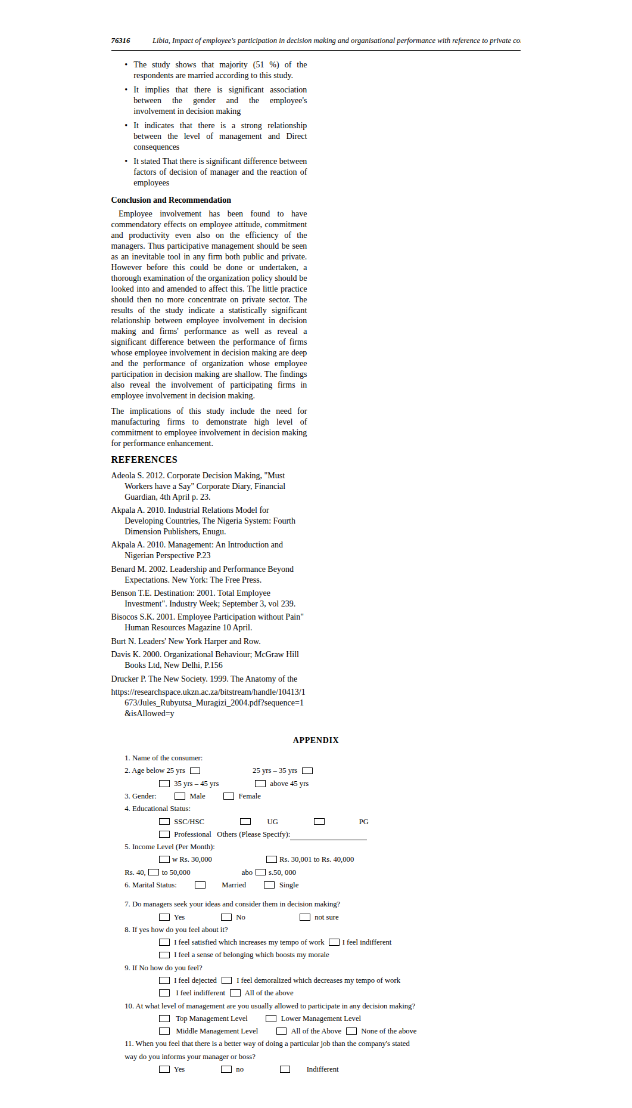76316 Libia, Impact of employee's participation in decision making and organisational performance with reference to private companies
The study shows that majority (51 %) of the respondents are married according to this study.
It implies that there is significant association between the gender and the employee's involvement in decision making
It indicates that there is a strong relationship between the level of management and Direct consequences
It stated That there is significant difference between factors of decision of manager and the reaction of employees
Conclusion and Recommendation
Employee involvement has been found to have commendatory effects on employee attitude, commitment and productivity even also on the efficiency of the managers. Thus participative management should be seen as an inevitable tool in any firm both public and private. However before this could be done or undertaken, a thorough examination of the organization policy should be looked into and amended to affect this. The little practice should then no more concentrate on private sector. The results of the study indicate a statistically significant relationship between employee involvement in decision making and firms' performance as well as reveal a significant difference between the performance of firms whose employee involvement in decision making are deep and the performance of organization whose employee participation in decision making are shallow. The findings also reveal the involvement of participating firms in employee involvement in decision making.
The implications of this study include the need for manufacturing firms to demonstrate high level of commitment to employee involvement in decision making for performance enhancement.
REFERENCES
Adeola S. 2012. Corporate Decision Making, "Must Workers have a Say" Corporate Diary, Financial Guardian, 4th April p. 23.
Akpala A. 2010. Industrial Relations Model for Developing Countries, The Nigeria System: Fourth Dimension Publishers, Enugu.
Akpala A. 2010. Management: An Introduction and Nigerian Perspective P.23
Benard M. 2002. Leadership and Performance Beyond Expectations. New York: The Free Press.
Benson T.E. Destination: 2001. Total Employee Investment". Industry Week; September 3, vol 239.
Bisocos S.K. 2001. Employee Participation without Pain" Human Resources Magazine 10 April.
Burt N. Leaders' New York Harper and Row.
Davis K. 2000. Organizational Behaviour; McGraw Hill Books Ltd, New Delhi, P.156
Drucker P. The New Society. 1999. The Anatomy of the
https://researchspace.ukzn.ac.za/bitstream/handle/10413/1673/Jules_Rubyutsa_Muragizi_2004.pdf?sequence=1&isAllowed=y
APPENDIX
1. Name of the consumer:
2. Age below 25 yrs 25 yrs – 35 yrs
35 yrs – 45 yrs above 45 yrs
3. Gender: Male Female
4. Educational Status:
SSC/HSC UG PG
Professional Others (Please Specify):
5. Income Level (Per Month):
w Rs. 30,000 Rs. 30,001 to Rs. 40,000
Rs. 40, to 50,000 abo s.50, 000
6. Marital Status: Married Single
7. Do managers seek your ideas and consider them in decision making?
Yes No not sure
8. If yes how do you feel about it?
I feel satisfied which increases my tempo of work I feel indifferent
I feel a sense of belonging which boosts my morale
9. If No how do you feel?
I feel dejected I feel demoralized which decreases my tempo of work
I feel indifferent All of the above
10. At what level of management are you usually allowed to participate in any decision making?
Top Management Level Lower Management Level
Middle Management Level All of the Above None of the above
11. When you feel that there is a better way of doing a particular job than the company's stated
way do you informs your manager or boss?
Yes no Indifferent